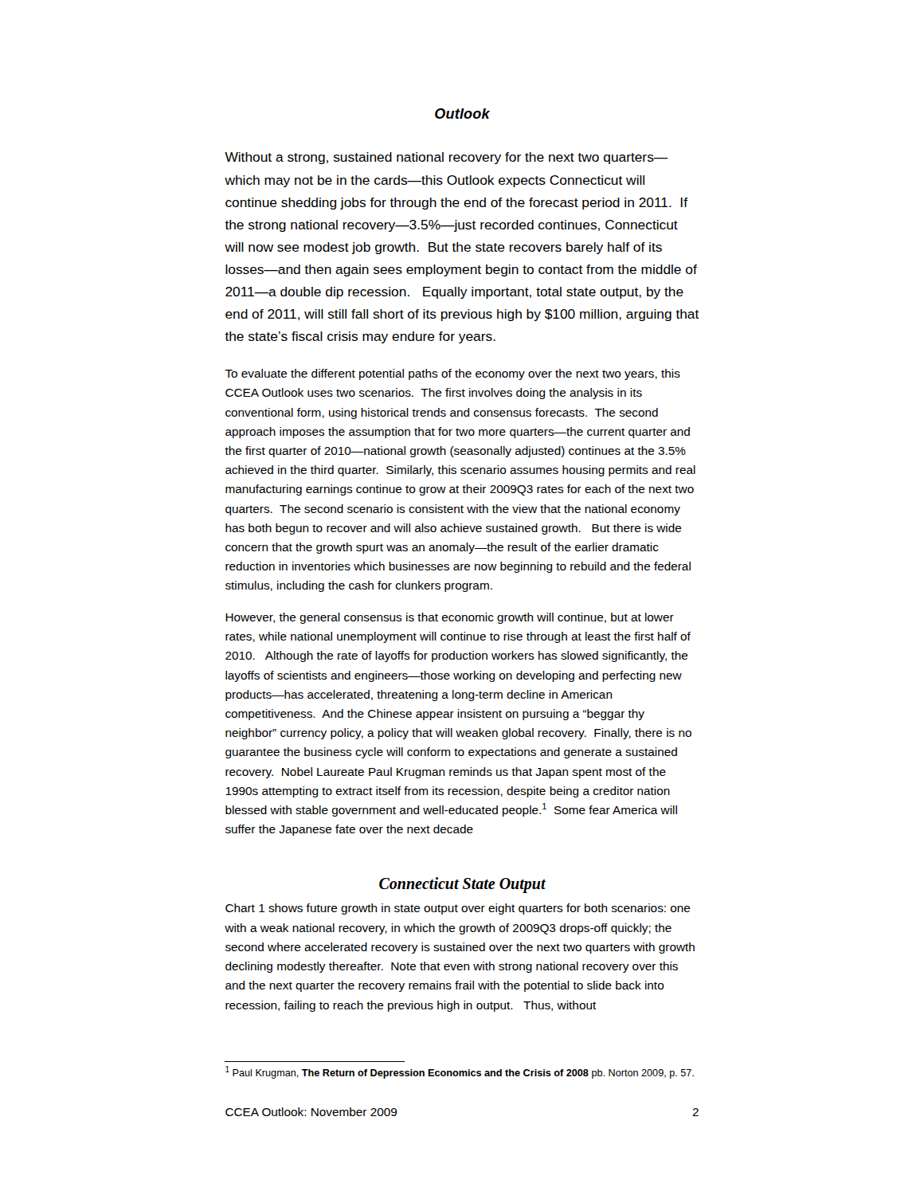Outlook
Without a strong, sustained national recovery for the next two quarters—which may not be in the cards—this Outlook expects Connecticut will continue shedding jobs for through the end of the forecast period in 2011. If the strong national recovery—3.5%—just recorded continues, Connecticut will now see modest job growth. But the state recovers barely half of its losses—and then again sees employment begin to contact from the middle of 2011—a double dip recession. Equally important, total state output, by the end of 2011, will still fall short of its previous high by $100 million, arguing that the state’s fiscal crisis may endure for years.
To evaluate the different potential paths of the economy over the next two years, this CCEA Outlook uses two scenarios. The first involves doing the analysis in its conventional form, using historical trends and consensus forecasts. The second approach imposes the assumption that for two more quarters—the current quarter and the first quarter of 2010—national growth (seasonally adjusted) continues at the 3.5% achieved in the third quarter. Similarly, this scenario assumes housing permits and real manufacturing earnings continue to grow at their 2009Q3 rates for each of the next two quarters. The second scenario is consistent with the view that the national economy has both begun to recover and will also achieve sustained growth. But there is wide concern that the growth spurt was an anomaly—the result of the earlier dramatic reduction in inventories which businesses are now beginning to rebuild and the federal stimulus, including the cash for clunkers program.
However, the general consensus is that economic growth will continue, but at lower rates, while national unemployment will continue to rise through at least the first half of 2010. Although the rate of layoffs for production workers has slowed significantly, the layoffs of scientists and engineers—those working on developing and perfecting new products—has accelerated, threatening a long-term decline in American competitiveness. And the Chinese appear insistent on pursuing a “beggar thy neighbor” currency policy, a policy that will weaken global recovery. Finally, there is no guarantee the business cycle will conform to expectations and generate a sustained recovery. Nobel Laureate Paul Krugman reminds us that Japan spent most of the 1990s attempting to extract itself from its recession, despite being a creditor nation blessed with stable government and well-educated people.1 Some fear America will suffer the Japanese fate over the next decade
Connecticut State Output
Chart 1 shows future growth in state output over eight quarters for both scenarios: one with a weak national recovery, in which the growth of 2009Q3 drops-off quickly; the second where accelerated recovery is sustained over the next two quarters with growth declining modestly thereafter. Note that even with strong national recovery over this and the next quarter the recovery remains frail with the potential to slide back into recession, failing to reach the previous high in output. Thus, without
1 Paul Krugman, The Return of Depression Economics and the Crisis of 2008 pb. Norton 2009, p. 57.
CCEA Outlook: November 2009 2